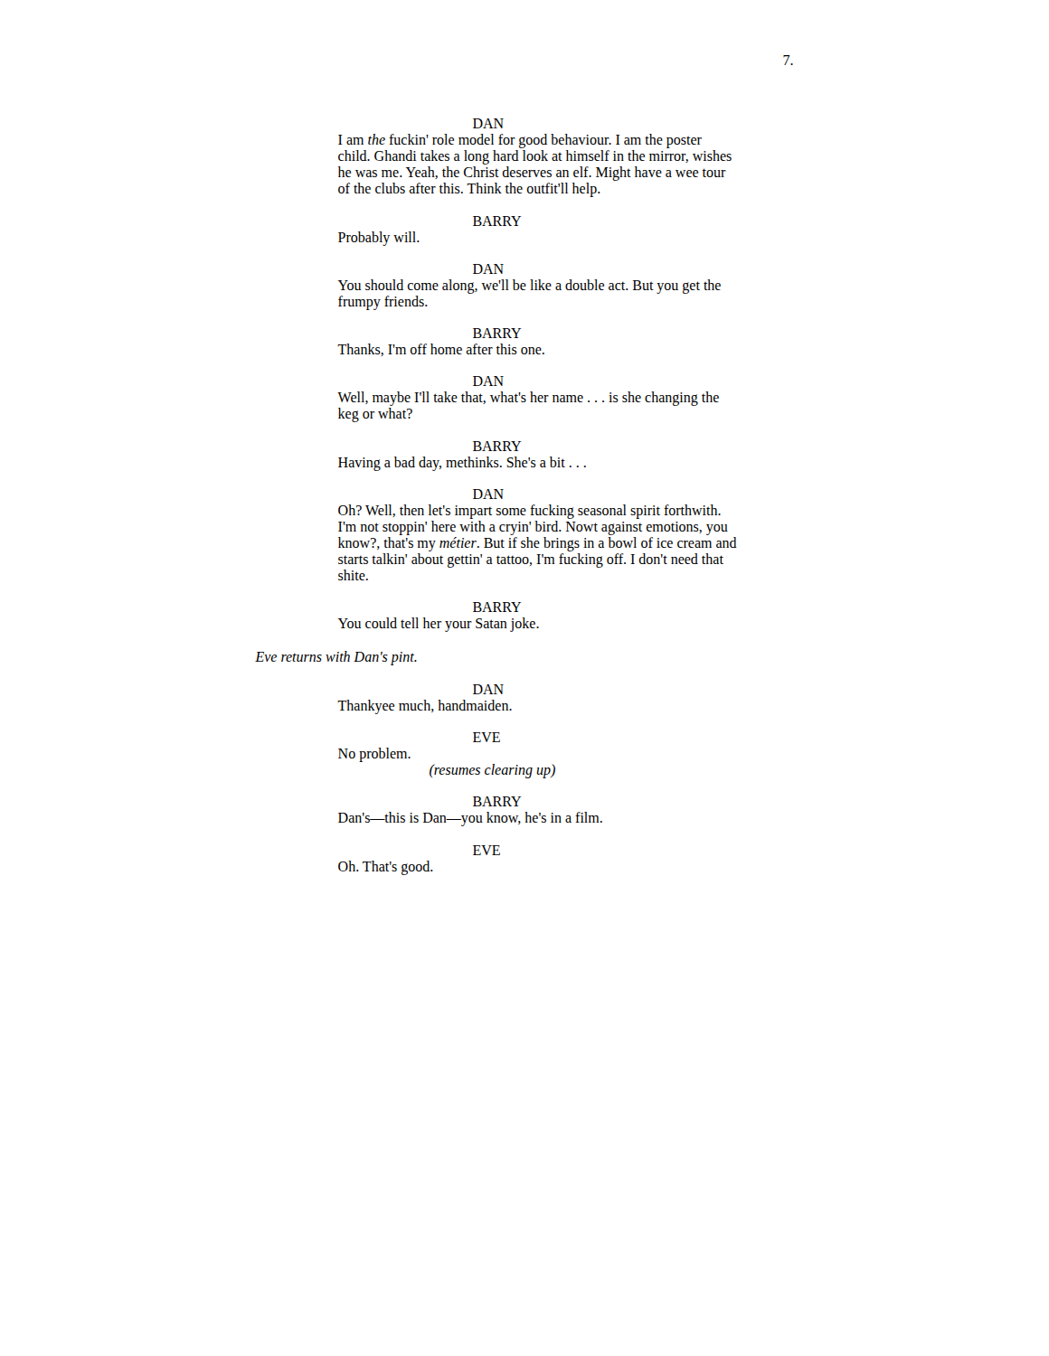7.
DAN
I am the fuckin' role model for good behaviour. I am the poster child. Ghandi takes a long hard look at himself in the mirror, wishes he was me. Yeah, the Christ deserves an elf. Might have a wee tour of the clubs after this. Think the outfit'll help.
BARRY
Probably will.
DAN
You should come along, we'll be like a double act. But you get the frumpy friends.
BARRY
Thanks, I'm off home after this one.
DAN
Well, maybe I'll take that, what's her name . . . is she changing the keg or what?
BARRY
Having a bad day, methinks. She's a bit . . .
DAN
Oh? Well, then let's impart some fucking seasonal spirit forthwith. I'm not stoppin' here with a cryin' bird. Nowt against emotions, you know?, that's my métier. But if she brings in a bowl of ice cream and starts talkin' about gettin' a tattoo, I'm fucking off. I don't need that shite.
BARRY
You could tell her your Satan joke.
Eve returns with Dan's pint.
DAN
Thankyee much, handmaiden.
EVE
No problem.
(resumes clearing up)
BARRY
Dan's—this is Dan—you know, he's in a film.
EVE
Oh. That's good.